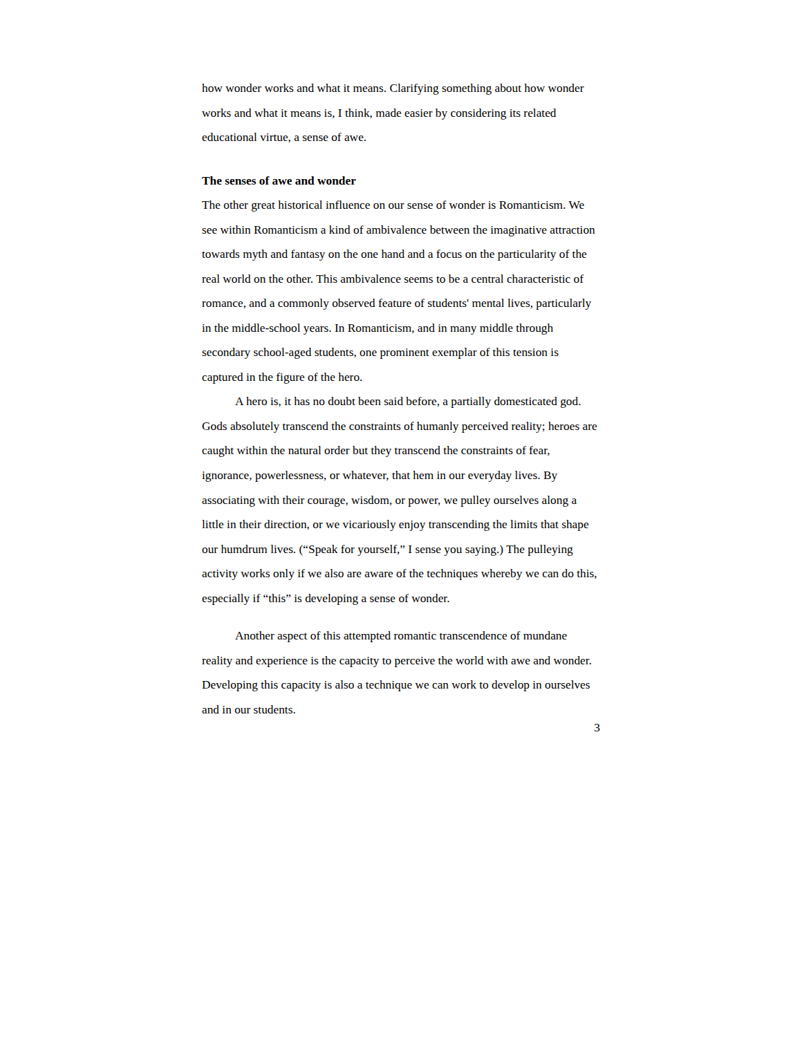how wonder works and what it means. Clarifying something about how wonder works and what it means is, I think, made easier by considering its related educational virtue, a sense of awe.
The senses of awe and wonder
The other great historical influence on our sense of wonder is Romanticism. We see within Romanticism a kind of ambivalence between the imaginative attraction towards myth and fantasy on the one hand and a focus on the particularity of the real world on the other. This ambivalence seems to be a central characteristic of romance, and a commonly observed feature of students' mental lives, particularly in the middle-school years. In Romanticism, and in many middle through secondary school-aged students, one prominent exemplar of this tension is captured in the figure of the hero.
A hero is, it has no doubt been said before, a partially domesticated god. Gods absolutely transcend the constraints of humanly perceived reality; heroes are caught within the natural order but they transcend the constraints of fear, ignorance, powerlessness, or whatever, that hem in our everyday lives. By associating with their courage, wisdom, or power, we pulley ourselves along a little in their direction, or we vicariously enjoy transcending the limits that shape our humdrum lives. (“Speak for yourself,” I sense you saying.) The pulleying activity works only if we also are aware of the techniques whereby we can do this, especially if “this” is developing a sense of wonder.
Another aspect of this attempted romantic transcendence of mundane reality and experience is the capacity to perceive the world with awe and wonder. Developing this capacity is also a technique we can work to develop in ourselves and in our students.
3